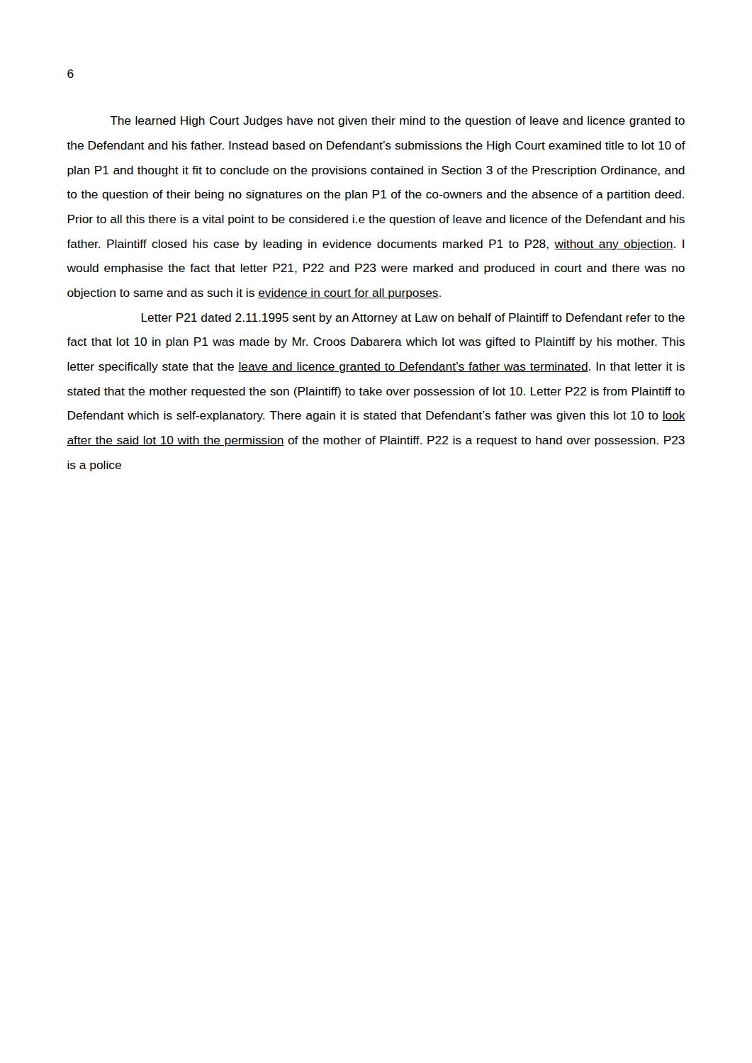6
The learned High Court Judges have not given their mind to the question of leave and licence granted to the Defendant and his father. Instead based on Defendant’s submissions the High Court examined title to lot 10 of plan P1 and thought it fit to conclude on the provisions contained in Section 3 of the Prescription Ordinance, and to the question of their being no signatures on the plan P1 of the co-owners and the absence of a partition deed. Prior to all this there is a vital point to be considered i.e the question of leave and licence of the Defendant and his father. Plaintiff closed his case by leading in evidence documents marked P1 to P28, without any objection. I would emphasise the fact that letter P21, P22 and P23 were marked and produced in court and there was no objection to same and as such it is evidence in court for all purposes.
Letter P21 dated 2.11.1995 sent by an Attorney at Law on behalf of Plaintiff to Defendant refer to the fact that lot 10 in plan P1 was made by Mr. Croos Dabarera which lot was gifted to Plaintiff by his mother. This letter specifically state that the leave and licence granted to Defendant’s father was terminated. In that letter it is stated that the mother requested the son (Plaintiff) to take over possession of lot 10. Letter P22 is from Plaintiff to Defendant which is self-explanatory. There again it is stated that Defendant’s father was given this lot 10 to look after the said lot 10 with the permission of the mother of Plaintiff. P22 is a request to hand over possession. P23 is a police